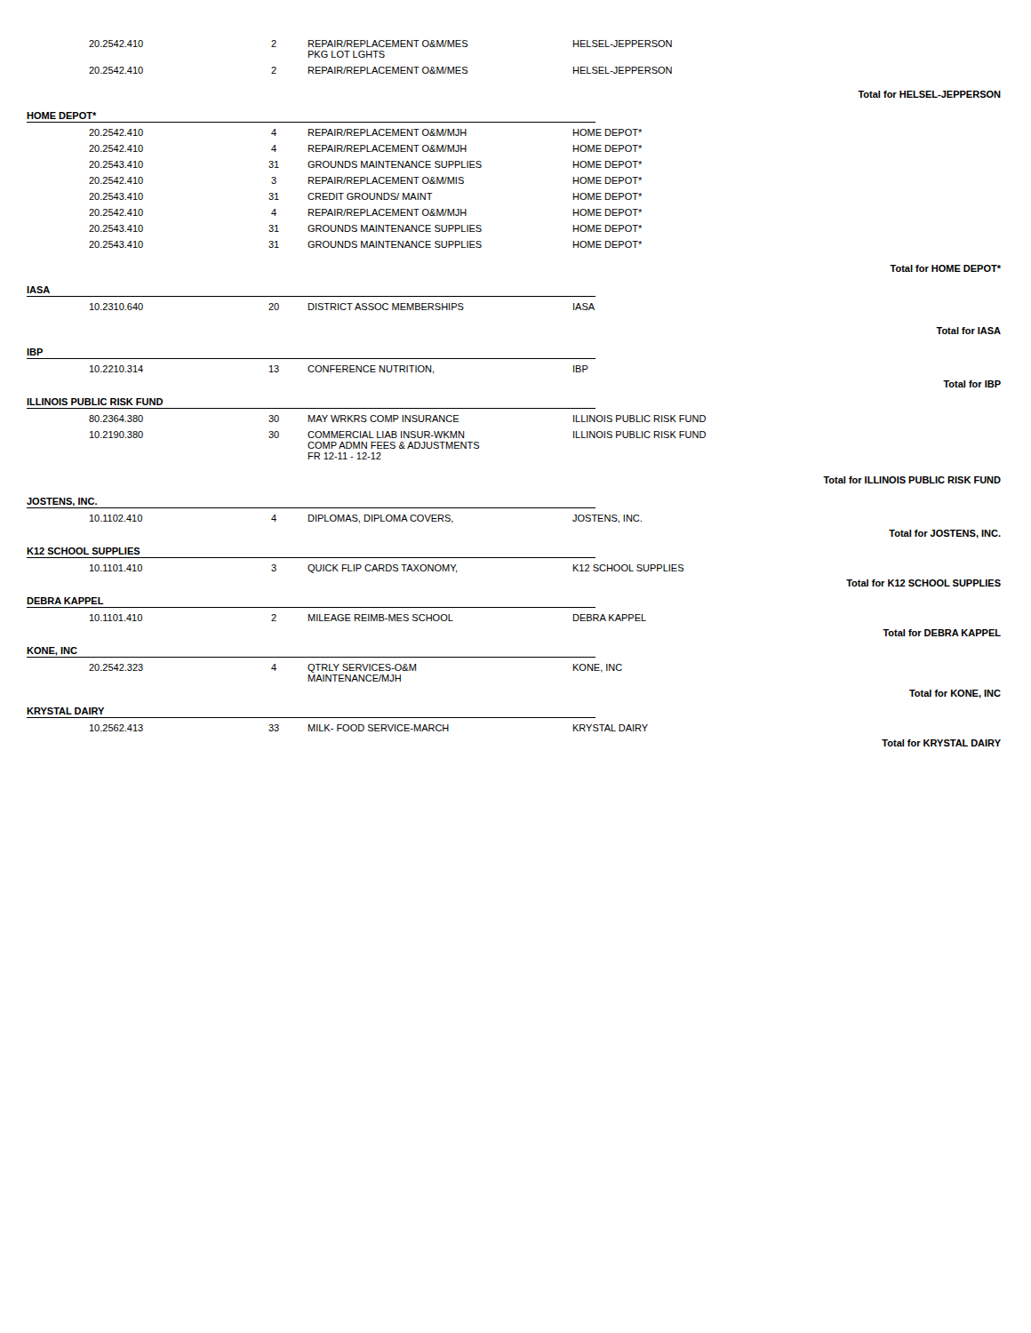| 20.2542.410 | 2 | REPAIR/REPLACEMENT O&M/MES PKG LOT LGHTS | HELSEL-JEPPERSON | |
| 20.2542.410 | 2 | REPAIR/REPLACEMENT O&M/MES | HELSEL-JEPPERSON | |
| | Total for HELSEL-JEPPERSON |
| HOME DEPOT* |
| 20.2542.410 | 4 | REPAIR/REPLACEMENT O&M/MJH | HOME DEPOT* | |
| 20.2542.410 | 4 | REPAIR/REPLACEMENT O&M/MJH | HOME DEPOT* | |
| 20.2543.410 | 31 | GROUNDS MAINTENANCE SUPPLIES | HOME DEPOT* | |
| 20.2542.410 | 3 | REPAIR/REPLACEMENT O&M/MIS | HOME DEPOT* | |
| 20.2543.410 | 31 | CREDIT GROUNDS/ MAINT | HOME DEPOT* | |
| 20.2542.410 | 4 | REPAIR/REPLACEMENT O&M/MJH | HOME DEPOT* | |
| 20.2543.410 | 31 | GROUNDS MAINTENANCE SUPPLIES | HOME DEPOT* | |
| 20.2543.410 | 31 | GROUNDS MAINTENANCE SUPPLIES | HOME DEPOT* | |
| | Total for HOME DEPOT* |
| IASA |
| 10.2310.640 | 20 | DISTRICT ASSOC MEMBERSHIPS | IASA | |
| | Total for IASA |
| IBP |
| 10.2210.314 | 13 | CONFERENCE NUTRITION, | IBP | |
| | Total for IBP |
| ILLINOIS PUBLIC RISK FUND |
| 80.2364.380 | 30 | MAY WRKRS COMP INSURANCE | ILLINOIS PUBLIC RISK FUND | |
| 10.2190.380 | 30 | COMMERCIAL LIAB INSUR-WKMN COMP ADMN FEES & ADJUSTMENTS FR 12-11 - 12-12 | ILLINOIS PUBLIC RISK FUND | |
| | Total for ILLINOIS PUBLIC RISK FUND |
| JOSTENS, INC. |
| 10.1102.410 | 4 | DIPLOMAS, DIPLOMA COVERS, | JOSTENS, INC. | |
| | Total for JOSTENS, INC. |
| K12 SCHOOL SUPPLIES |
| 10.1101.410 | 3 | QUICK FLIP CARDS TAXONOMY, | K12 SCHOOL SUPPLIES | |
| | Total for K12 SCHOOL SUPPLIES |
| DEBRA KAPPEL |
| 10.1101.410 | 2 | MILEAGE REIMB-MES SCHOOL | DEBRA KAPPEL | |
| | Total for DEBRA KAPPEL |
| KONE, INC |
| 20.2542.323 | 4 | QTRLY SERVICES-O&M MAINTENANCE/MJH | KONE, INC | |
| | Total for KONE, INC |
| KRYSTAL DAIRY |
| 10.2562.413 | 33 | MILK- FOOD SERVICE-MARCH | KRYSTAL DAIRY | |
| | Total for KRYSTAL DAIRY |